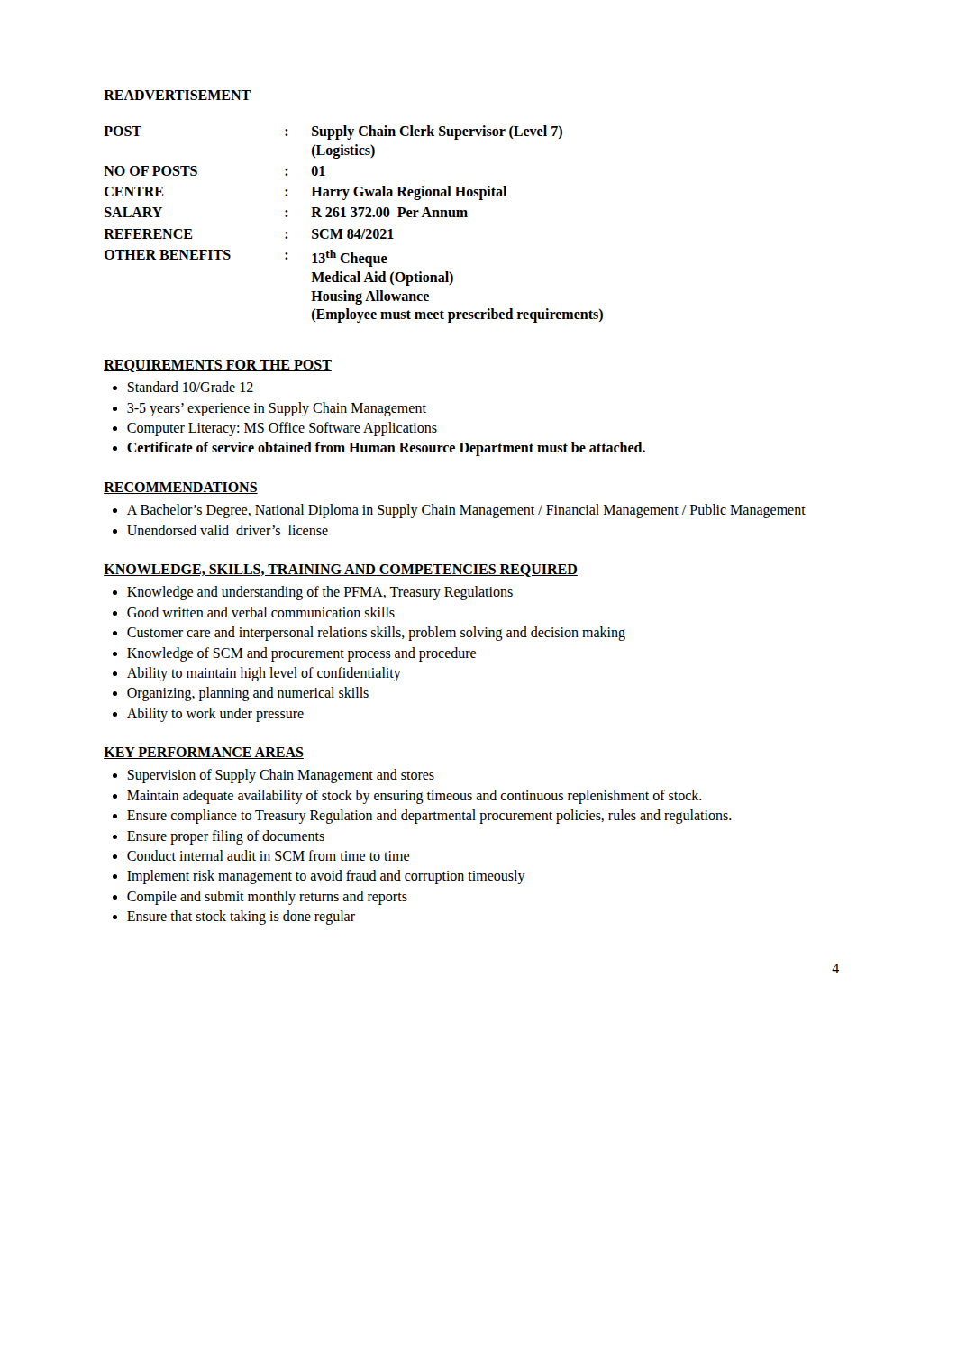Readvertisement
| Post | : | Supply Chain Clerk Supervisor (Level 7) (Logistics) |
| No of Posts | : | 01 |
| Centre | : | Harry Gwala Regional Hospital |
| Salary | : | R 261 372.00 Per Annum |
| Reference | : | SCM 84/2021 |
| Other Benefits | : | 13 th Cheque Medical Aid (Optional) Housing Allowance (Employee must meet prescribed requirements) |
Requirements for the Post
Standard 10/Grade 12
3-5 years’ experience in Supply Chain Management
Computer Literacy: MS Office Software Applications
Certificate of service obtained from Human Resource Department must be attached.
Recommendations
A Bachelor’s Degree, National Diploma in Supply Chain Management / Financial Management / Public Management
Unendorsed valid driver’s license
Knowledge, Skills, Training and Competencies Required
Knowledge and understanding of the PFMA, Treasury Regulations
Good written and verbal communication skills
Customer care and interpersonal relations skills, problem solving and decision making
Knowledge of SCM and procurement process and procedure
Ability to maintain high level of confidentiality
Organizing, planning and numerical skills
Ability to work under pressure
Key Performance Areas
Supervision of Supply Chain Management and stores
Maintain adequate availability of stock by ensuring timeous and continuous replenishment of stock.
Ensure compliance to Treasury Regulation and departmental procurement policies, rules and regulations.
Ensure proper filing of documents
Conduct internal audit in SCM from time to time
Implement risk management to avoid fraud and corruption timeously
Compile and submit monthly returns and reports
Ensure that stock taking is done regular
4